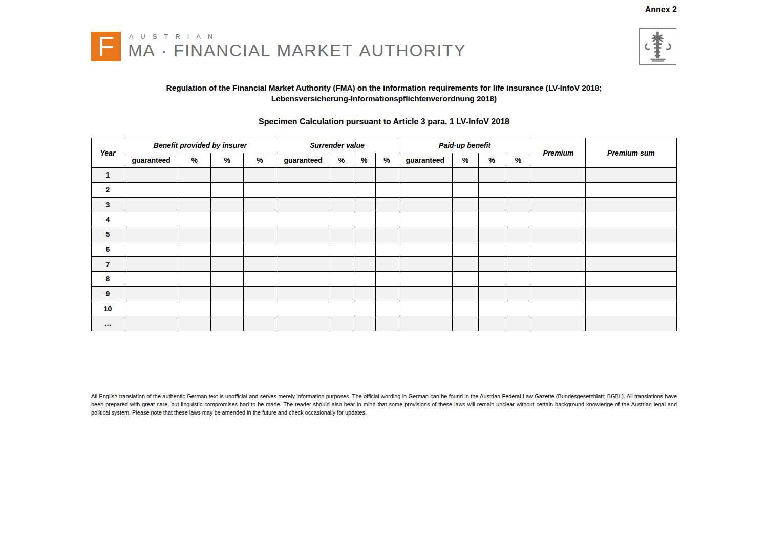Annex 2
F
A U S T R I A N
MA · FINANCIAL MARKET AUTHORITY
Regulation of the Financial Market Authority (FMA) on the information requirements for life insurance (LV-InfoV 2018;
Lebensversicherung-Informationspflichtenverordnung 2018)
Specimen Calculation pursuant to Article 3 para. 1 LV-InfoV 2018
| Year | Benefit provided by insurer | Surrender value | Paid-up benefit | Premium | Premium sum |
| --- | --- | --- | --- | --- | --- |
| guaranteed | % | % | % | guaranteed | % | % | % | guaranteed | % | % | % |
| 1 | | | | | | | | | | | | | | |
| 2 | | | | | | | | | | | | | | |
| 3 | | | | | | | | | | | | | | |
| 4 | | | | | | | | | | | | | | |
| 5 | | | | | | | | | | | | | | |
| 6 | | | | | | | | | | | | | | |
| 7 | | | | | | | | | | | | | | |
| 8 | | | | | | | | | | | | | | |
| 9 | | | | | | | | | | | | | | |
| 10 | | | | | | | | | | | | | | |
| … | | | | | | | | | | | | | | |
All English translation of the authentic German text is unofficial and serves merely information purposes. The official wording in German can be found in the Austrian Federal Law Gazette (Bundesgesetzblatt; BGBl.). All translations have been prepared with great care, but linguistic compromises had to be made. The reader should also bear in mind that some provisions of these laws will remain unclear without certain background knowledge of the Austrian legal and political system. Please note that these laws may be amended in the future and check occasionally for updates.